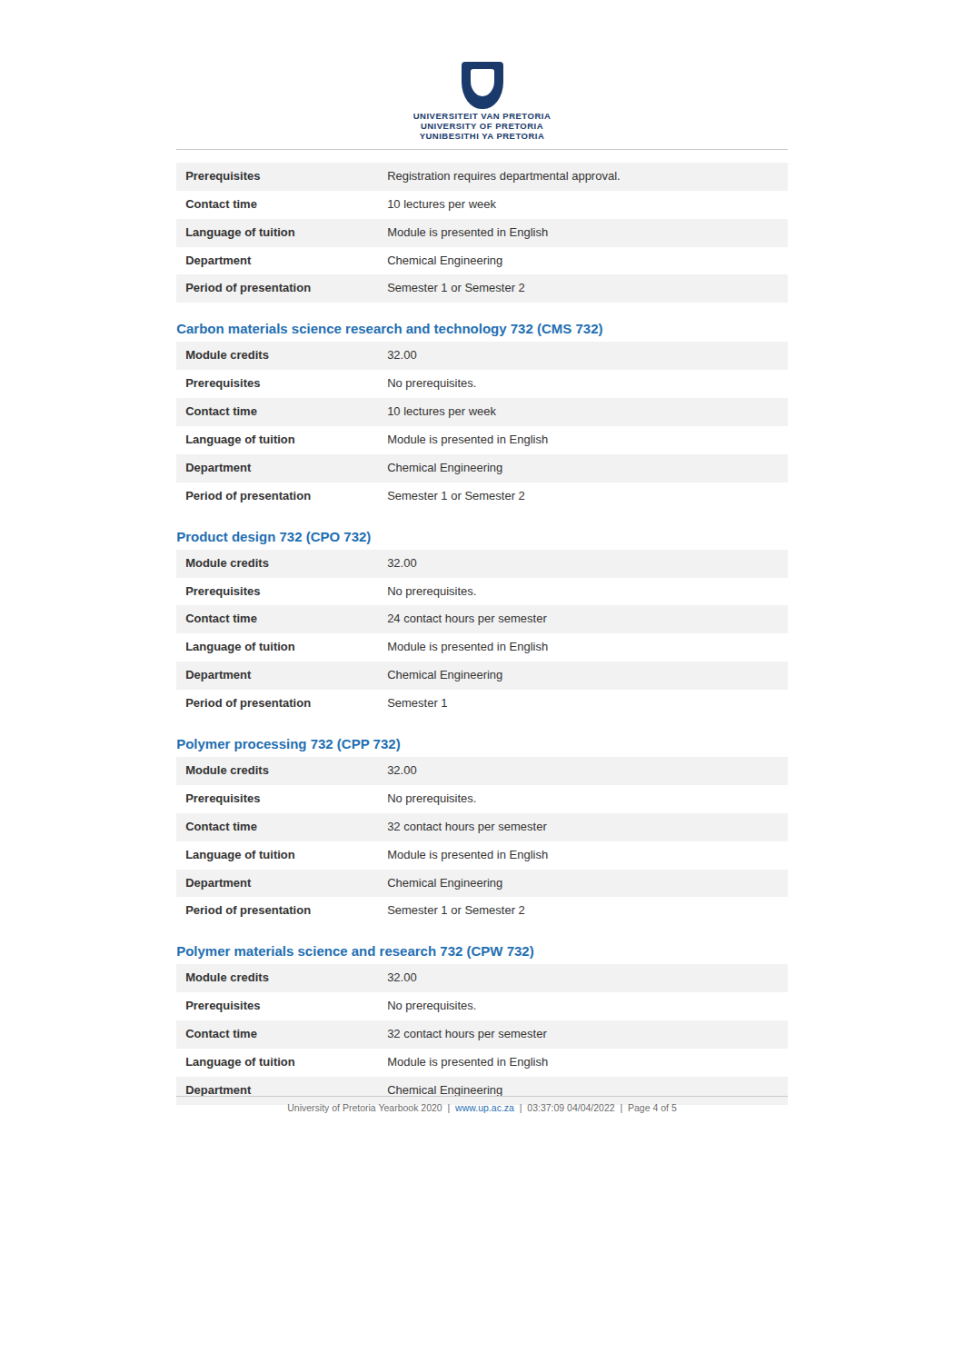UNIVERSITEIT VAN PRETORIA
UNIVERSITY OF PRETORIA
YUNIBESITHI YA PRETORIA
| Prerequisites | Registration requires departmental approval. |
| Contact time | 10 lectures per week |
| Language of tuition | Module is presented in English |
| Department | Chemical Engineering |
| Period of presentation | Semester 1 or Semester 2 |
Carbon materials science research and technology 732 (CMS 732)
| Module credits | 32.00 |
| Prerequisites | No prerequisites. |
| Contact time | 10 lectures per week |
| Language of tuition | Module is presented in English |
| Department | Chemical Engineering |
| Period of presentation | Semester 1 or Semester 2 |
Product design 732 (CPO 732)
| Module credits | 32.00 |
| Prerequisites | No prerequisites. |
| Contact time | 24 contact hours per semester |
| Language of tuition | Module is presented in English |
| Department | Chemical Engineering |
| Period of presentation | Semester 1 |
Polymer processing 732 (CPP 732)
| Module credits | 32.00 |
| Prerequisites | No prerequisites. |
| Contact time | 32 contact hours per semester |
| Language of tuition | Module is presented in English |
| Department | Chemical Engineering |
| Period of presentation | Semester 1 or Semester 2 |
Polymer materials science and research 732 (CPW 732)
| Module credits | 32.00 |
| Prerequisites | No prerequisites. |
| Contact time | 32 contact hours per semester |
| Language of tuition | Module is presented in English |
| Department | Chemical Engineering |
University of Pretoria Yearbook 2020 | www.up.ac.za | 03:37:09 04/04/2022 | Page 4 of 5